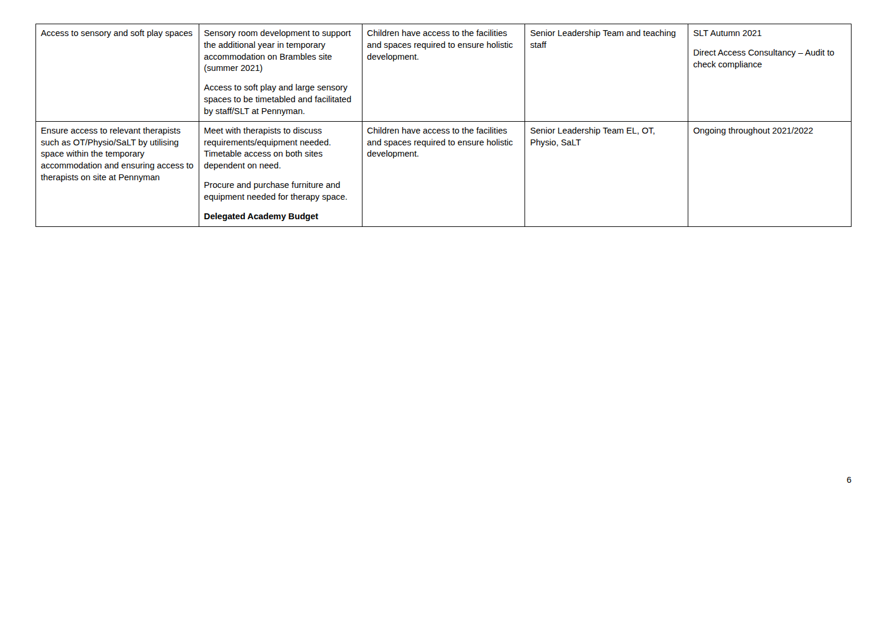| Access to sensory and soft play spaces | Sensory room development to support the additional year in temporary accommodation on Brambles site (summer 2021) Access to soft play and large sensory spaces to be timetabled and facilitated by staff/SLT at Pennyman. | Children have access to the facilities and spaces required to ensure holistic development. | Senior Leadership Team and teaching staff | SLT Autumn 2021 Direct Access Consultancy – Audit to check compliance |
| Ensure access to relevant therapists such as OT/Physio/SaLT by utilising space within the temporary accommodation and ensuring access to therapists on site at Pennyman | Meet with therapists to discuss requirements/equipment needed. Timetable access on both sites dependent on need. Procure and purchase furniture and equipment needed for therapy space. Delegated Academy Budget | Children have access to the facilities and spaces required to ensure holistic development. | Senior Leadership Team EL, OT, Physio, SaLT | Ongoing throughout 2021/2022 |
6